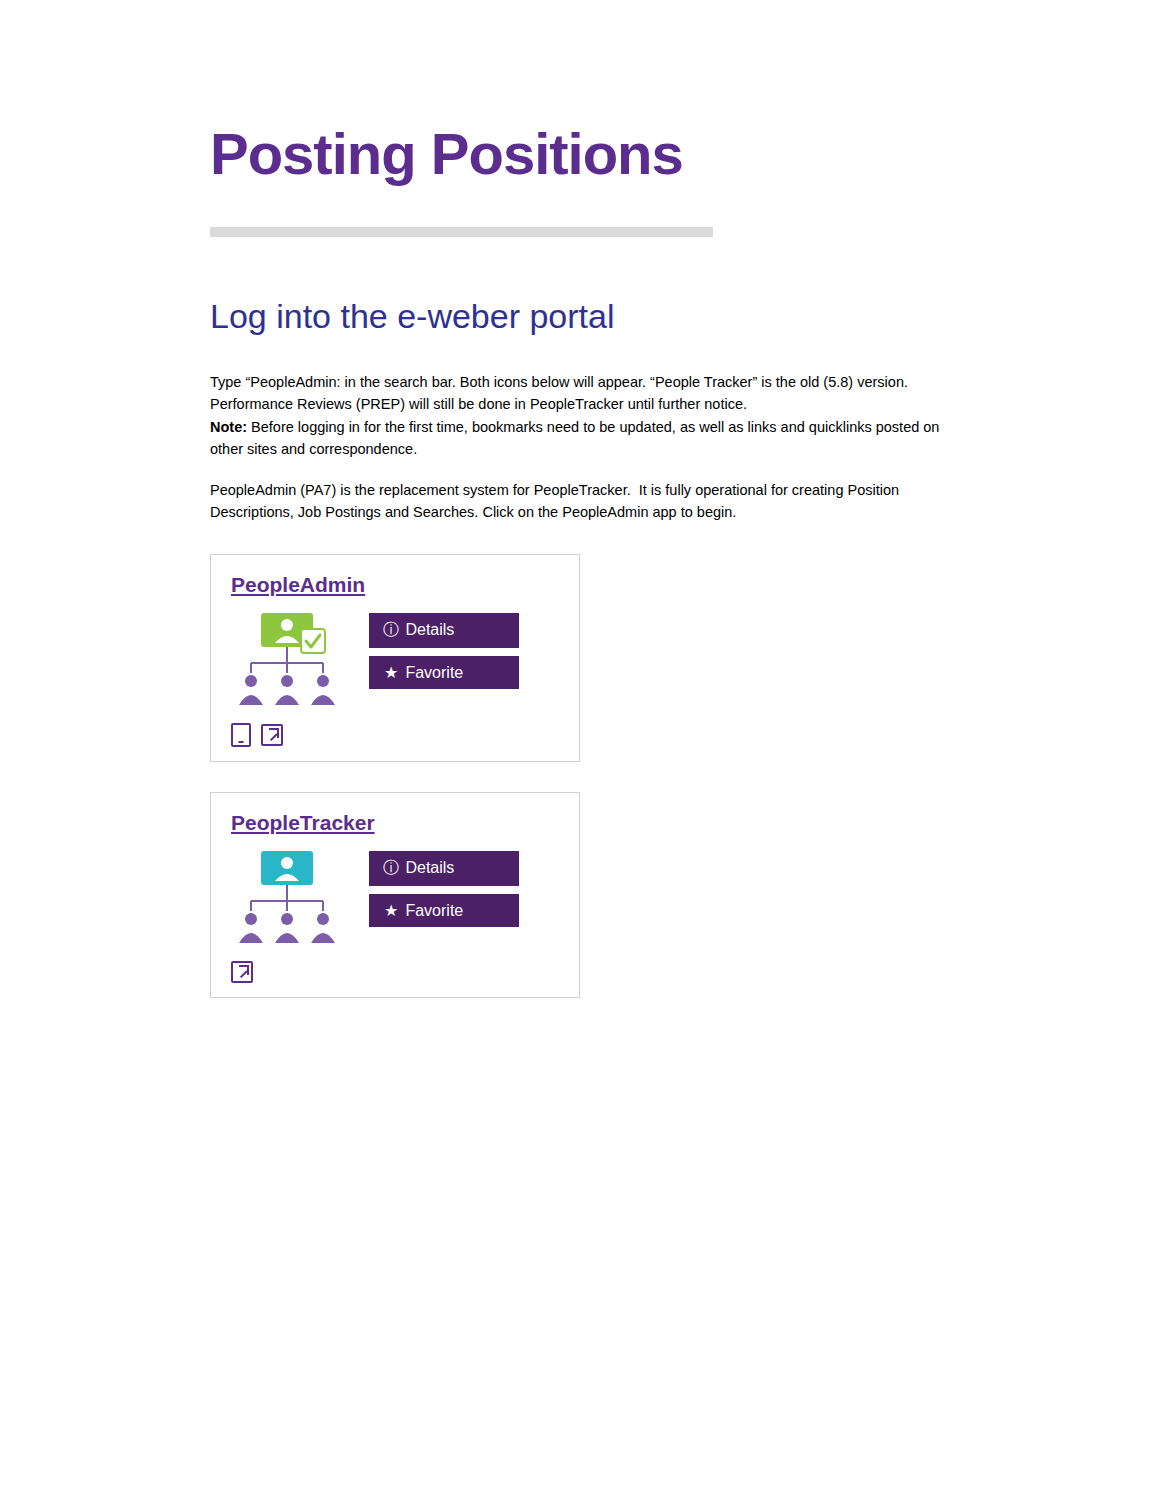Posting Positions
Log into the e-weber portal
Type “PeopleAdmin: in the search bar. Both icons below will appear. “People Tracker” is the old (5.8) version. Performance Reviews (PREP) will still be done in PeopleTracker until further notice.
Note: Before logging in for the first time, bookmarks need to be updated, as well as links and quicklinks posted on other sites and correspondence.
PeopleAdmin (PA7) is the replacement system for PeopleTracker. It is fully operational for creating Position Descriptions, Job Postings and Searches. Click on the PeopleAdmin app to begin.
PeopleAdmin
ⓘ Details
★ Favorite
PeopleTracker
ⓘ Details
★ Favorite